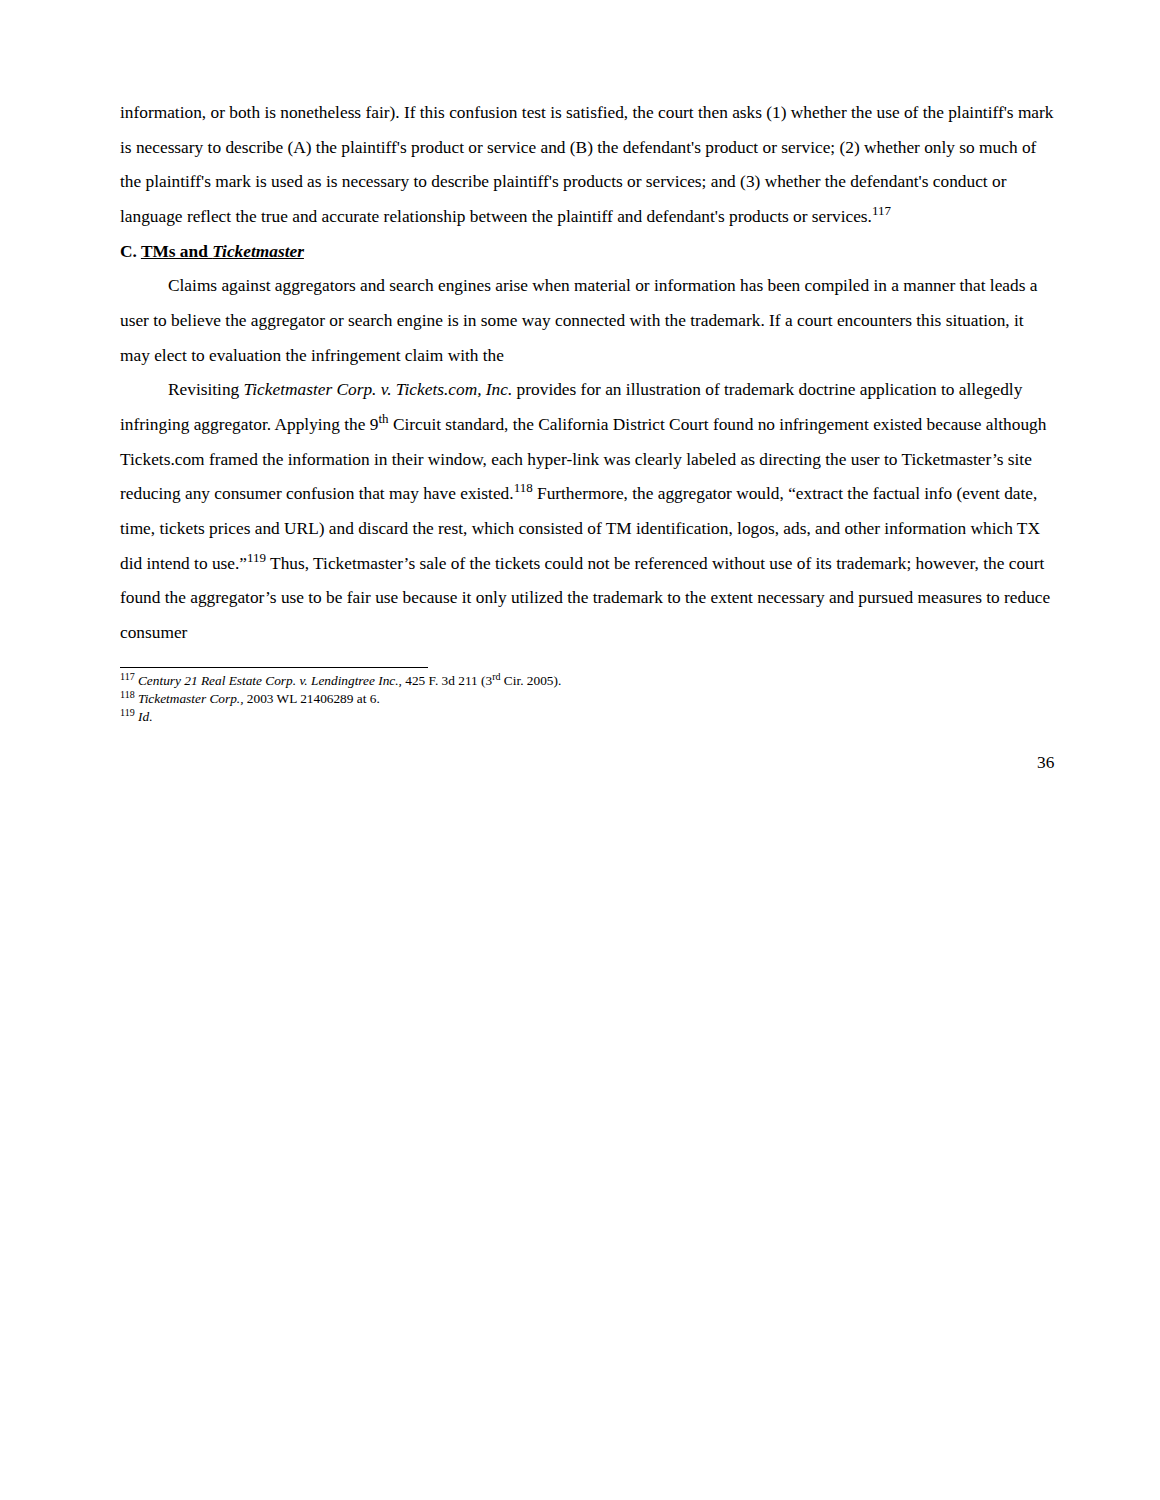information, or both is nonetheless fair). If this confusion test is satisfied, the court then asks (1) whether the use of the plaintiff's mark is necessary to describe (A) the plaintiff's product or service and (B) the defendant's product or service; (2) whether only so much of the plaintiff's mark is used as is necessary to describe plaintiff's products or services; and (3) whether the defendant's conduct or language reflect the true and accurate relationship between the plaintiff and defendant's products or services.117
C. TMs and Ticketmaster
Claims against aggregators and search engines arise when material or information has been compiled in a manner that leads a user to believe the aggregator or search engine is in some way connected with the trademark. If a court encounters this situation, it may elect to evaluation the infringement claim with the
Revisiting Ticketmaster Corp. v. Tickets.com, Inc. provides for an illustration of trademark doctrine application to allegedly infringing aggregator. Applying the 9th Circuit standard, the California District Court found no infringement existed because although Tickets.com framed the information in their window, each hyper-link was clearly labeled as directing the user to Ticketmaster’s site reducing any consumer confusion that may have existed.118 Furthermore, the aggregator would, “extract the factual info (event date, time, tickets prices and URL) and discard the rest, which consisted of TM identification, logos, ads, and other information which TX did intend to use.”119 Thus, Ticketmaster’s sale of the tickets could not be referenced without use of its trademark; however, the court found the aggregator’s use to be fair use because it only utilized the trademark to the extent necessary and pursued measures to reduce consumer
117 Century 21 Real Estate Corp. v. Lendingtree Inc., 425 F. 3d 211 (3rd Cir. 2005).
118 Ticketmaster Corp., 2003 WL 21406289 at 6.
119 Id.
36